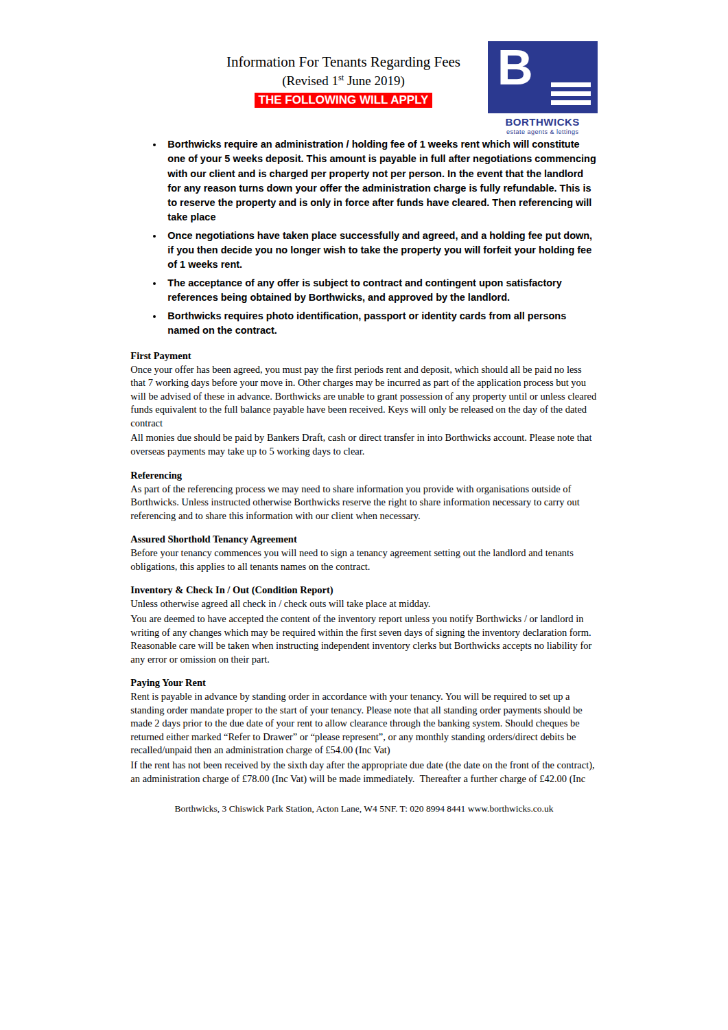B
BORTHWICKS
estate agents & lettings
Information For Tenants Regarding Fees
(Revised 1st June 2019)
THE FOLLOWING WILL APPLY
Borthwicks require an administration / holding fee of 1 weeks rent which will constitute one of your 5 weeks deposit. This amount is payable in full after negotiations commencing with our client and is charged per property not per person. In the event that the landlord for any reason turns down your offer the administration charge is fully refundable. This is to reserve the property and is only in force after funds have cleared. Then referencing will take place
Once negotiations have taken place successfully and agreed, and a holding fee put down, if you then decide you no longer wish to take the property you will forfeit your holding fee of 1 weeks rent.
The acceptance of any offer is subject to contract and contingent upon satisfactory references being obtained by Borthwicks, and approved by the landlord.
Borthwicks requires photo identification, passport or identity cards from all persons named on the contract.
First Payment
Once your offer has been agreed, you must pay the first periods rent and deposit, which should all be paid no less that 7 working days before your move in. Other charges may be incurred as part of the application process but you will be advised of these in advance. Borthwicks are unable to grant possession of any property until or unless cleared funds equivalent to the full balance payable have been received. Keys will only be released on the day of the dated contract
All monies due should be paid by Bankers Draft, cash or direct transfer in into Borthwicks account. Please note that overseas payments may take up to 5 working days to clear.
Referencing
As part of the referencing process we may need to share information you provide with organisations outside of Borthwicks. Unless instructed otherwise Borthwicks reserve the right to share information necessary to carry out referencing and to share this information with our client when necessary.
Assured Shorthold Tenancy Agreement
Before your tenancy commences you will need to sign a tenancy agreement setting out the landlord and tenants obligations, this applies to all tenants names on the contract.
Inventory & Check In / Out (Condition Report)
Unless otherwise agreed all check in / check outs will take place at midday.
You are deemed to have accepted the content of the inventory report unless you notify Borthwicks / or landlord in writing of any changes which may be required within the first seven days of signing the inventory declaration form. Reasonable care will be taken when instructing independent inventory clerks but Borthwicks accepts no liability for any error or omission on their part.
Paying Your Rent
Rent is payable in advance by standing order in accordance with your tenancy. You will be required to set up a standing order mandate proper to the start of your tenancy. Please note that all standing order payments should be made 2 days prior to the due date of your rent to allow clearance through the banking system. Should cheques be returned either marked “Refer to Drawer” or “please represent”, or any monthly standing orders/direct debits be recalled/unpaid then an administration charge of £54.00 (Inc Vat)
If the rent has not been received by the sixth day after the appropriate due date (the date on the front of the contract), an administration charge of £78.00 (Inc Vat) will be made immediately. Thereafter a further charge of £42.00 (Inc
Borthwicks, 3 Chiswick Park Station, Acton Lane, W4 5NF. T: 020 8994 8441 www.borthwicks.co.uk